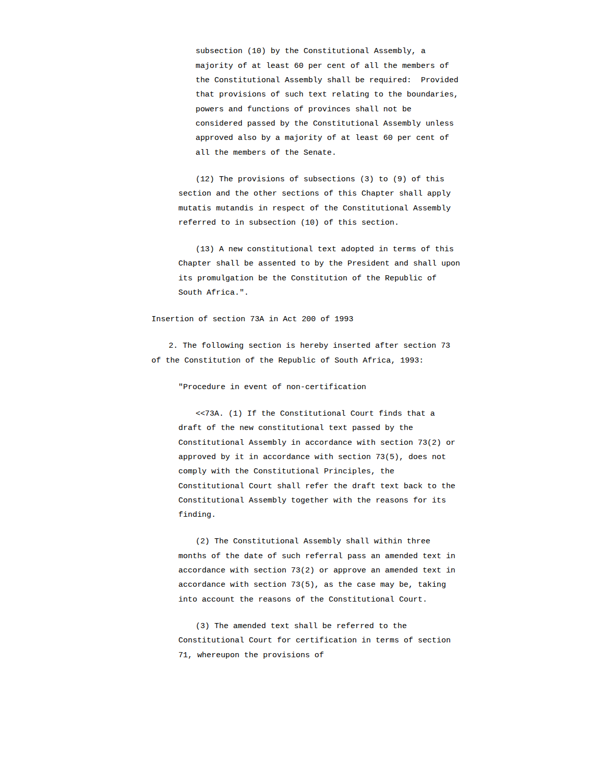subsection (10) by the Constitutional Assembly, a majority of at least 60 per cent of all the members of the Constitutional Assembly shall be required: Provided that provisions of such text relating to the boundaries, powers and functions of provinces shall not be considered passed by the Constitutional Assembly unless approved also by a majority of at least 60 per cent of all the members of the Senate.
(12) The provisions of subsections (3) to (9) of this section and the other sections of this Chapter shall apply mutatis mutandis in respect of the Constitutional Assembly referred to in subsection (10) of this section.
(13) A new constitutional text adopted in terms of this Chapter shall be assented to by the President and shall upon its promulgation be the Constitution of the Republic of South Africa.".
Insertion of section 73A in Act 200 of 1993
2. The following section is hereby inserted after section 73 of the Constitution of the Republic of South Africa, 1993:
"Procedure in event of non-certification
<<73A. (1) If the Constitutional Court finds that a draft of the new constitutional text passed by the Constitutional Assembly in accordance with section 73(2) or approved by it in accordance with section 73(5), does not comply with the Constitutional Principles, the Constitutional Court shall refer the draft text back to the Constitutional Assembly together with the reasons for its finding.
(2) The Constitutional Assembly shall within three months of the date of such referral pass an amended text in accordance with section 73(2) or approve an amended text in accordance with section 73(5), as the case may be, taking into account the reasons of the Constitutional Court.
(3) The amended text shall be referred to the Constitutional Court for certification in terms of section 71, whereupon the provisions of